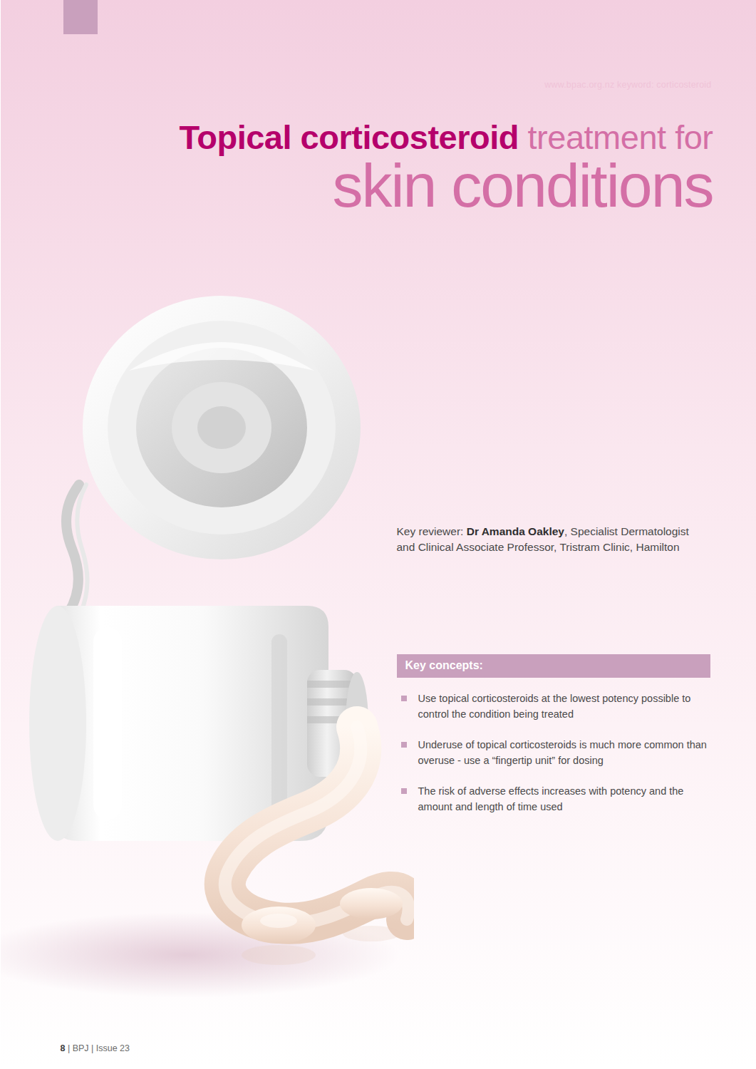www.bpac.org.nz keyword: corticosteroid
Topical corticosteroid treatment for skin conditions
Key reviewer: Dr Amanda Oakley, Specialist Dermatologist and Clinical Associate Professor, Tristram Clinic, Hamilton
Key concepts:
Use topical corticosteroids at the lowest potency possible to control the condition being treated
Underuse of topical corticosteroids is much more common than overuse - use a “fingertip unit” for dosing
The risk of adverse effects increases with potency and the amount and length of time used
8 | BPJ | Issue 23